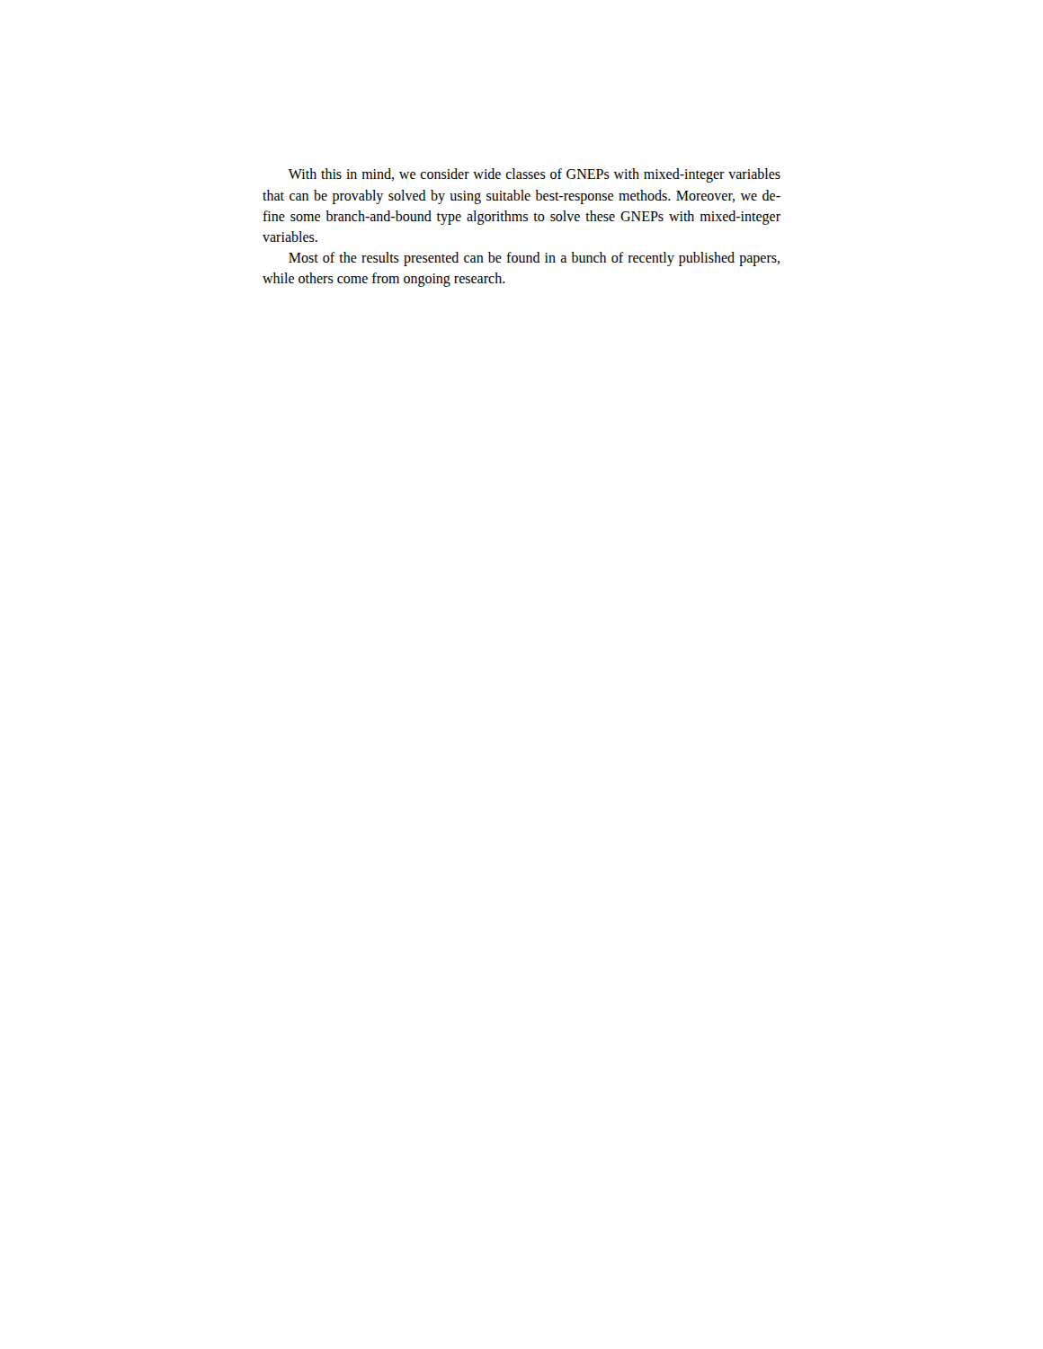With this in mind, we consider wide classes of GNEPs with mixed-integer variables that can be provably solved by using suitable best-response methods. Moreover, we define some branch-and-bound type algorithms to solve these GNEPs with mixed-integer variables.
Most of the results presented can be found in a bunch of recently published papers, while others come from ongoing research.